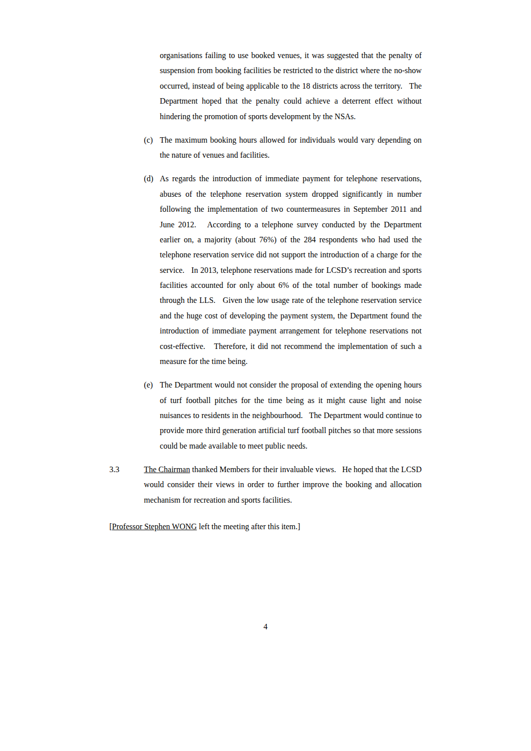organisations failing to use booked venues, it was suggested that the penalty of suspension from booking facilities be restricted to the district where the no-show occurred, instead of being applicable to the 18 districts across the territory. The Department hoped that the penalty could achieve a deterrent effect without hindering the promotion of sports development by the NSAs.
(c) The maximum booking hours allowed for individuals would vary depending on the nature of venues and facilities.
(d) As regards the introduction of immediate payment for telephone reservations, abuses of the telephone reservation system dropped significantly in number following the implementation of two countermeasures in September 2011 and June 2012. According to a telephone survey conducted by the Department earlier on, a majority (about 76%) of the 284 respondents who had used the telephone reservation service did not support the introduction of a charge for the service. In 2013, telephone reservations made for LCSD’s recreation and sports facilities accounted for only about 6% of the total number of bookings made through the LLS. Given the low usage rate of the telephone reservation service and the huge cost of developing the payment system, the Department found the introduction of immediate payment arrangement for telephone reservations not cost-effective. Therefore, it did not recommend the implementation of such a measure for the time being.
(e) The Department would not consider the proposal of extending the opening hours of turf football pitches for the time being as it might cause light and noise nuisances to residents in the neighbourhood. The Department would continue to provide more third generation artificial turf football pitches so that more sessions could be made available to meet public needs.
3.3 The Chairman thanked Members for their invaluable views. He hoped that the LCSD would consider their views in order to further improve the booking and allocation mechanism for recreation and sports facilities.
[Professor Stephen WONG left the meeting after this item.]
4